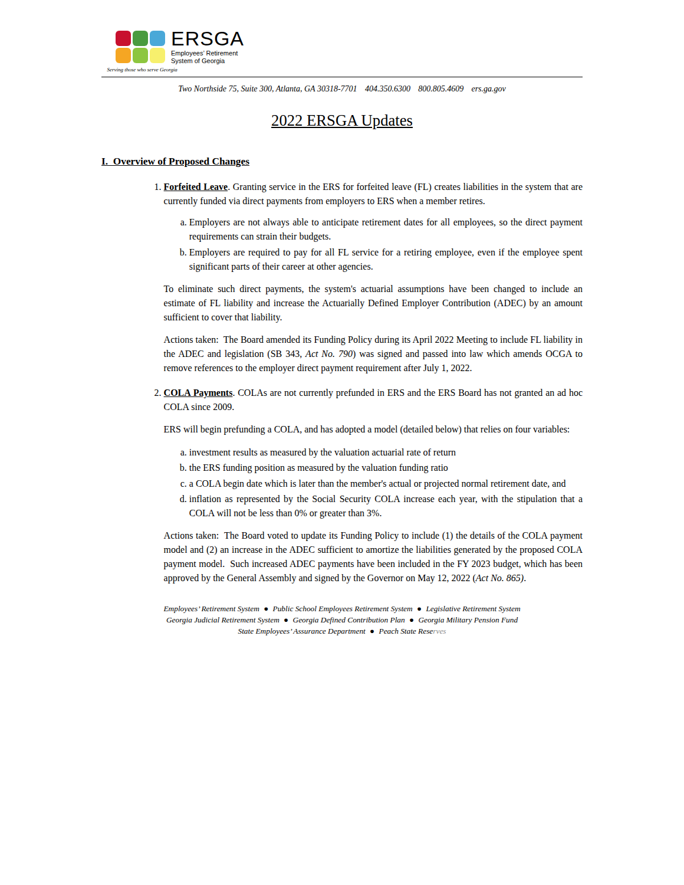ERSGA
Employees’ Retirement
System of Georgia
Serving those who serve Georgia
Two Northside 75, Suite 300, Atlanta, GA 30318-7701 404.350.6300 800.805.4609 ers.ga.gov
2022 ERSGA Updates
I. Overview of Proposed Changes
Forfeited Leave. Granting service in the ERS for forfeited leave (FL) creates liabilities in the system that are currently funded via direct payments from employers to ERS when a member retires.
Employers are not always able to anticipate retirement dates for all employees, so the direct payment requirements can strain their budgets.
Employers are required to pay for all FL service for a retiring employee, even if the employee spent significant parts of their career at other agencies.
To eliminate such direct payments, the system's actuarial assumptions have been changed to include an estimate of FL liability and increase the Actuarially Defined Employer Contribution (ADEC) by an amount sufficient to cover that liability.
Actions taken: The Board amended its Funding Policy during its April 2022 Meeting to include FL liability in the ADEC and legislation (SB 343, Act No. 790) was signed and passed into law which amends OCGA to remove references to the employer direct payment requirement after July 1, 2022.
COLA Payments. COLAs are not currently prefunded in ERS and the ERS Board has not granted an ad hoc COLA since 2009.
ERS will begin prefunding a COLA, and has adopted a model (detailed below) that relies on four variables:
investment results as measured by the valuation actuarial rate of return
the ERS funding position as measured by the valuation funding ratio
a COLA begin date which is later than the member's actual or projected normal retirement date, and
inflation as represented by the Social Security COLA increase each year, with the stipulation that a COLA will not be less than 0% or greater than 3%.
Actions taken: The Board voted to update its Funding Policy to include (1) the details of the COLA payment model and (2) an increase in the ADEC sufficient to amortize the liabilities generated by the proposed COLA payment model. Such increased ADEC payments have been included in the FY 2023 budget, which has been approved by the General Assembly and signed by the Governor on May 12, 2022 (Act No. 865).
Employees’ Retirement System ● Public School Employees Retirement System ● Legislative Retirement System
Georgia Judicial Retirement System ● Georgia Defined Contribution Plan ● Georgia Military Pension Fund
State Employees’ Assurance Department ● Peach State Reserves